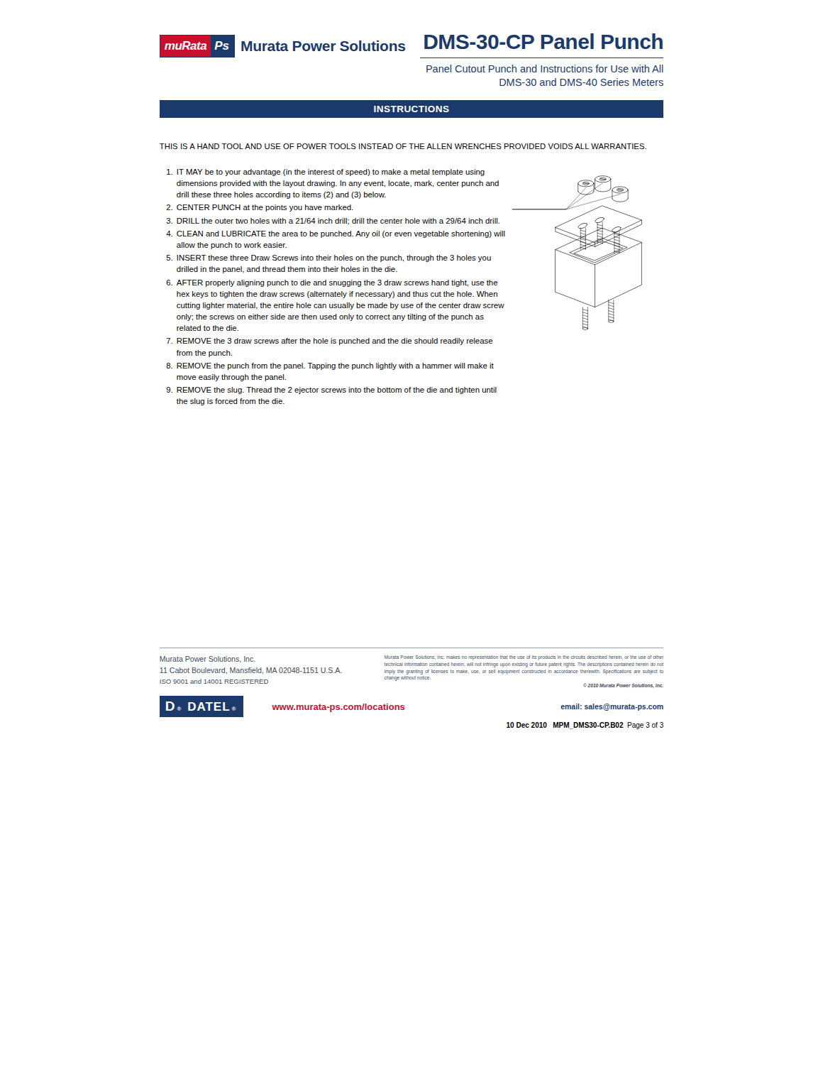muRata Ps Murata Power Solutions
DMS-30-CP Panel Punch
Panel Cutout Punch and Instructions for Use with All
DMS-30 and DMS-40 Series Meters
INSTRUCTIONS
THIS IS A HAND TOOL AND USE OF POWER TOOLS INSTEAD OF THE ALLEN WRENCHES PROVIDED VOIDS ALL WARRANTIES.
IT MAY be to your advantage (in the interest of speed) to make a metal template using dimensions provided with the layout drawing. In any event, locate, mark, center punch and drill these three holes according to items (2) and (3) below.
CENTER PUNCH at the points you have marked.
DRILL the outer two holes with a 21/64 inch drill; drill the center hole with a 29/64 inch drill.
CLEAN and LUBRICATE the area to be punched. Any oil (or even vegetable shortening) will allow the punch to work easier.
INSERT these three Draw Screws into their holes on the punch, through the 3 holes you drilled in the panel, and thread them into their holes in the die.
AFTER properly aligning punch to die and snugging the 3 draw screws hand tight, use the hex keys to tighten the draw screws (alternately if necessary) and thus cut the hole. When cutting lighter material, the entire hole can usually be made by use of the center draw screw only; the screws on either side are then used only to correct any tilting of the punch as related to the die.
REMOVE the 3 draw screws after the hole is punched and the die should readily release from the punch.
REMOVE the punch from the panel. Tapping the punch lightly with a hammer will make it move easily through the panel.
REMOVE the slug. Thread the 2 ejector screws into the bottom of the die and tighten until the slug is forced from the die.
Murata Power Solutions, Inc.
11 Cabot Boulevard, Mansfield, MA 02048‑1151 U.S.A.
ISO 9001 and 14001 REGISTERED
Murata Power Solutions, Inc. makes no representation that the use of its products in the circuits described herein, or the use of other technical information contained herein, will not infringe upon existing or future patent rights. The descriptions contained herein do not imply the granting of licenses to make, use, or sell equipment constructed in accordance therewith. Specifications are subject to change without notice. © 2010 Murata Power Solutions, Inc.
D® DATEL®
www.murata-ps.com/locations email: sales@murata-ps.com
10 Dec 2010 MPM_DMS30-CP.B02 Page 3 of 3